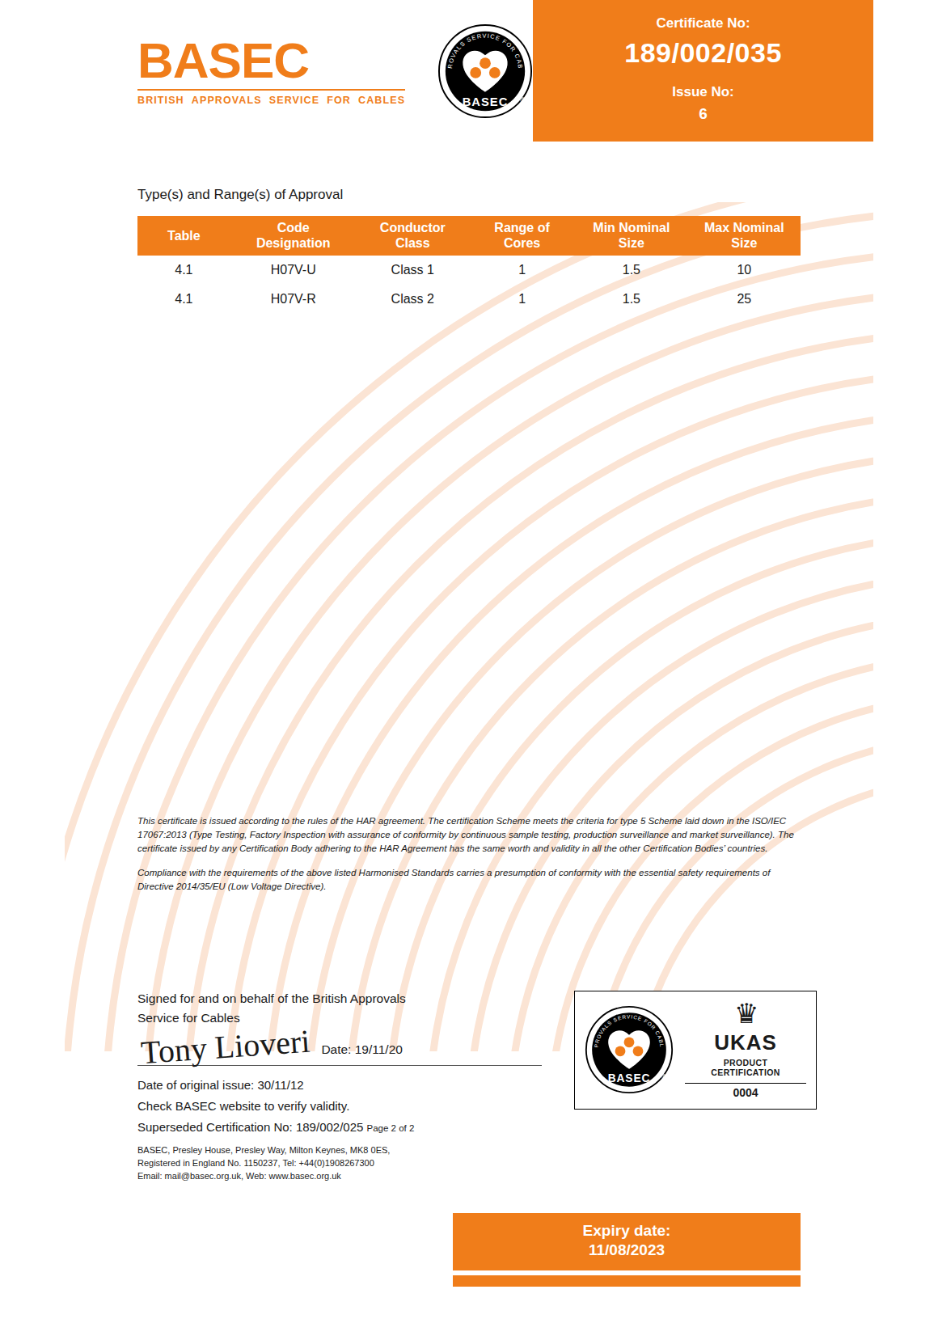BASEC
BRITISH APPROVALS SERVICE FOR CABLES
APPROVALS SERVICE FOR CABLES BASEC ®
Certificate No:
189/002/035
Issue No:
6
Type(s) and Range(s) of Approval
| Table | Code Designation | Conductor Class | Range of Cores | Min Nominal Size | Max Nominal Size |
| --- | --- | --- | --- | --- | --- |
| 4.1 | H07V-U | Class 1 | 1 | 1.5 | 10 |
| 4.1 | H07V-R | Class 2 | 1 | 1.5 | 25 |
This certificate is issued according to the rules of the HAR agreement. The certification Scheme meets the criteria for type 5 Scheme laid down in the ISO/IEC 17067:2013 (Type Testing, Factory Inspection with assurance of conformity by continuous sample testing, production surveillance and market surveillance). The certificate issued by any Certification Body adhering to the HAR Agreement has the same worth and validity in all the other Certification Bodies’ countries.
Compliance with the requirements of the above listed Harmonised Standards carries a presumption of conformity with the essential safety requirements of Directive 2014/35/EU (Low Voltage Directive).
Signed for and on behalf of the British Approvals
Service for Cables
Tony Lioveri Date: 19/11/20
Date of original issue: 30/11/12
Check BASEC website to verify validity.
Superseded Certification No: 189/002/025 Page 2 of 2
BASEC, Presley House, Presley Way, Milton Keynes, MK8 0ES,
Registered in England No. 1150237, Tel: +44(0)1908267300
Email: mail@basec.org.uk, Web: www.basec.org.uk
APPROVALS SERVICE FOR CABLES BASEC ®
♛
UKAS
PRODUCT
CERTIFICATION
0004
Expiry date:
11/08/2023